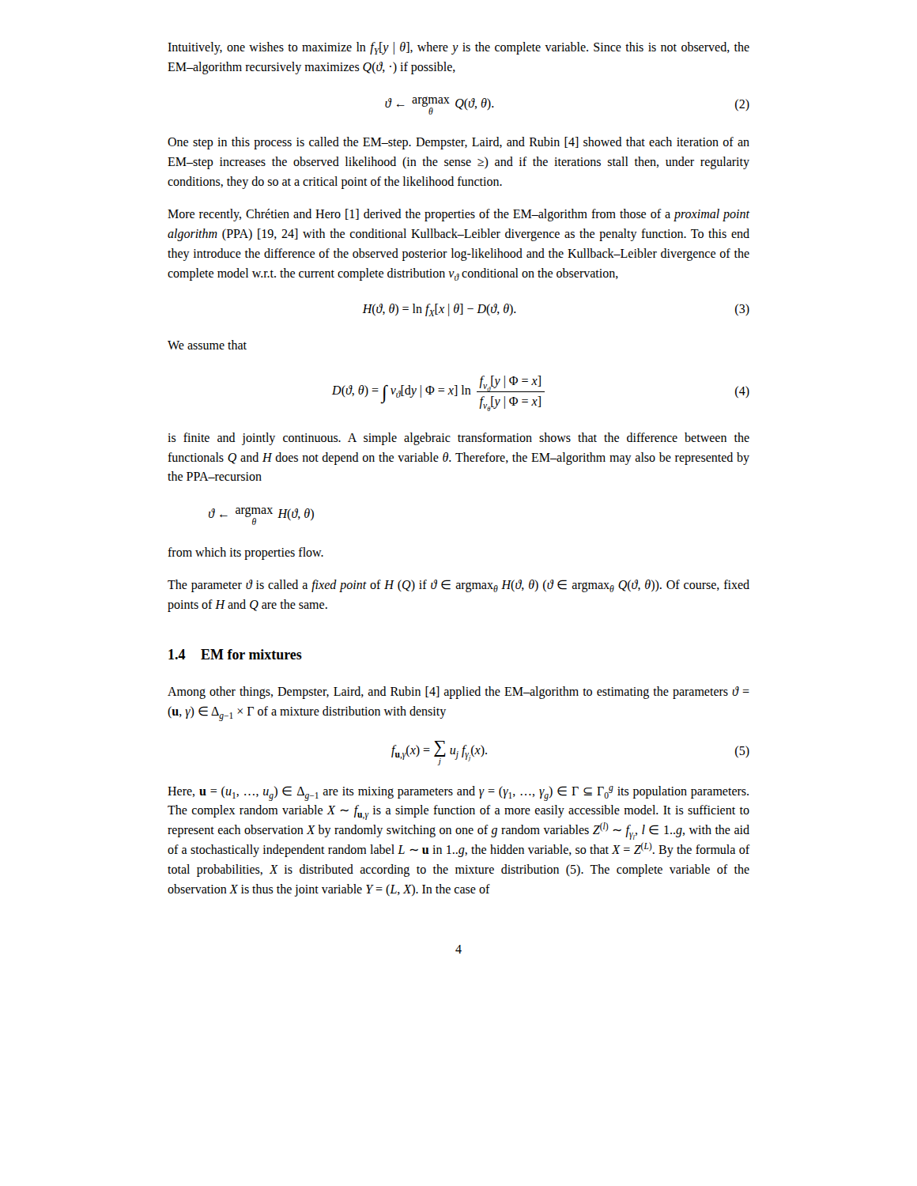Intuitively, one wishes to maximize ln fY[y | θ], where y is the complete variable. Since this is not observed, the EM–algorithm recursively maximizes Q(ϑ, ·) if possible,
ϑ ← argmax θ Q(ϑ, θ).
(2)
One step in this process is called the EM–step. Dempster, Laird, and Rubin [4] showed that each iteration of an EM–step increases the observed likelihood (in the sense ≥) and if the iterations stall then, under regularity conditions, they do so at a critical point of the likelihood function.
More recently, Chrétien and Hero [1] derived the properties of the EM–algorithm from those of a proximal point algorithm (PPA) [19, 24] with the conditional Kullback–Leibler divergence as the penalty function. To this end they introduce the difference of the observed posterior log-likelihood and the Kullback–Leibler divergence of the complete model w.r.t. the current complete distribution νϑ conditional on the observation,
H(ϑ, θ) = ln fX[x | θ] − D(ϑ, θ).
(3)
We assume that
D(ϑ, θ) = ∫ νϑ[dy | Φ = x] ln fνϑ[y | Φ = x] fνθ[y | Φ = x]
(4)
is finite and jointly continuous. A simple algebraic transformation shows that the difference between the functionals Q and H does not depend on the variable θ. Therefore, the EM–algorithm may also be represented by the PPA–recursion
ϑ ← argmax θ H(ϑ, θ)
from which its properties flow.
The parameter ϑ is called a fixed point of H (Q) if ϑ ∈ argmaxθ H(ϑ, θ) (ϑ ∈ argmaxθ Q(ϑ, θ)). Of course, fixed points of H and Q are the same.
1.4 EM for mixtures
Among other things, Dempster, Laird, and Rubin [4] applied the EM–algorithm to estimating the parameters ϑ = (u, γ) ∈ Δg−1 × Γ of a mixture distribution with density
fu,γ(x) = ∑j uj fγj(x).
(5)
Here, u = (u1, …, ug) ∈ Δg−1 are its mixing parameters and γ = (γ1, …, γg) ∈ Γ ⊆ Γ0g its population parameters. The complex random variable X ∼ fu,γ is a simple function of a more easily accessible model. It is sufficient to represent each observation X by randomly switching on one of g random variables Z(l) ∼ fγl, l ∈ 1..g, with the aid of a stochastically independent random label L ∼ u in 1..g, the hidden variable, so that X = Z(L). By the formula of total probabilities, X is distributed according to the mixture distribution (5). The complete variable of the observation X is thus the joint variable Y = (L, X). In the case of
4